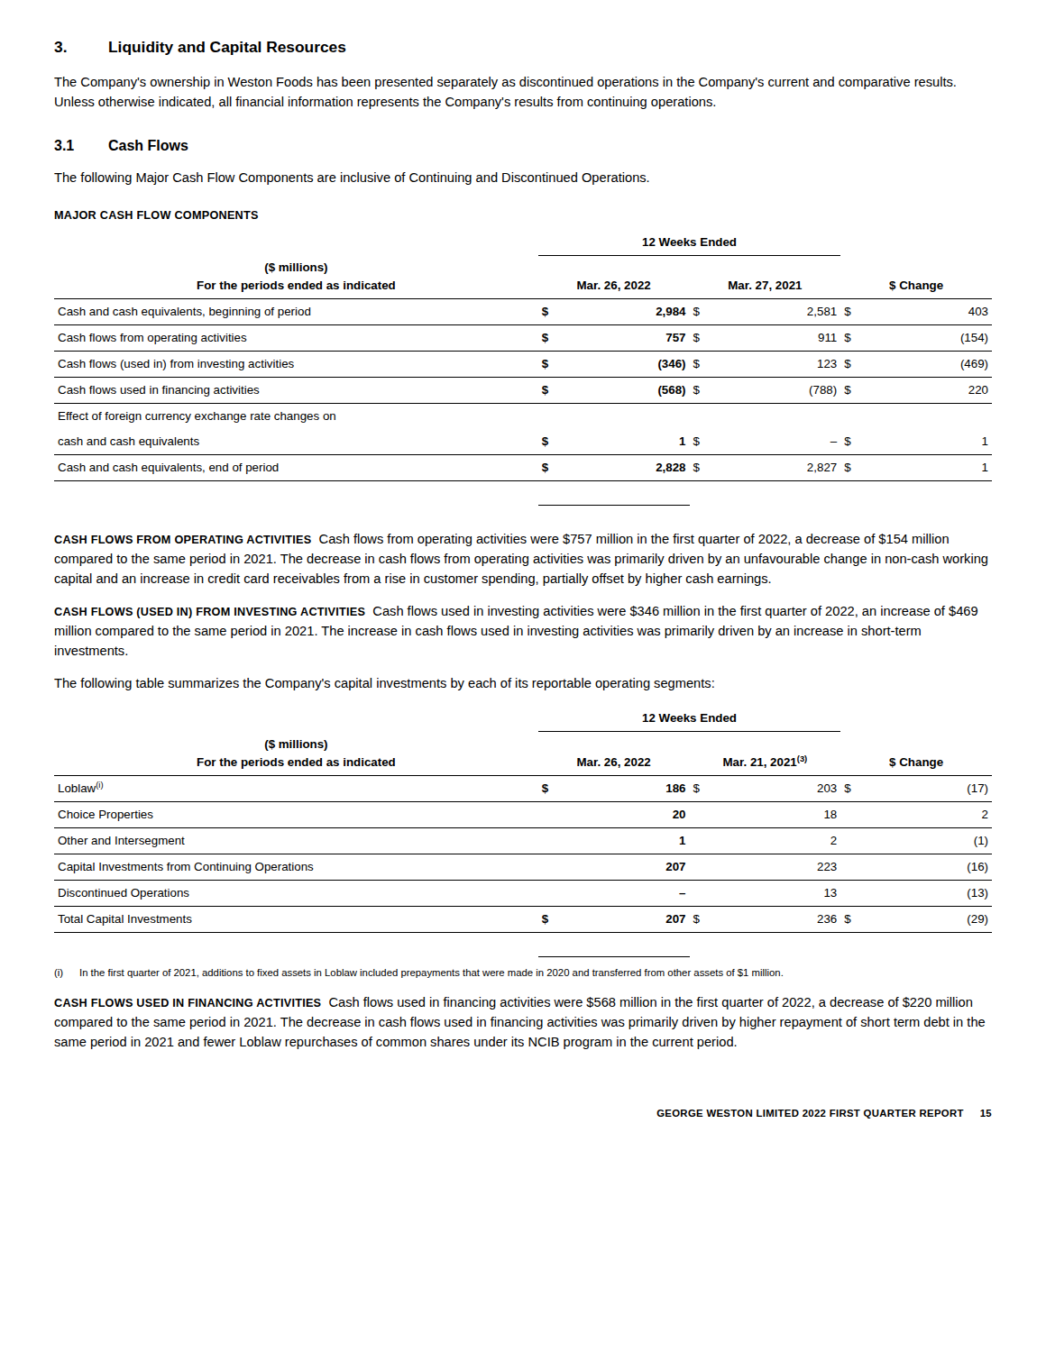3. Liquidity and Capital Resources
The Company's ownership in Weston Foods has been presented separately as discontinued operations in the Company's current and comparative results. Unless otherwise indicated, all financial information represents the Company's results from continuing operations.
3.1 Cash Flows
The following Major Cash Flow Components are inclusive of Continuing and Discontinued Operations.
MAJOR CASH FLOW COMPONENTS
| | 12 Weeks Ended | |
| --- | --- | --- |
| ($ millions) For the periods ended as indicated | Mar. 26, 2022 | Mar. 27, 2021 | $ Change |
| Cash and cash equivalents, beginning of period | $ | 2,984 | $ | 2,581 | $ | 403 |
| Cash flows from operating activities | $ | 757 | $ | 911 | $ | (154) |
| Cash flows (used in) from investing activities | $ | (346) | $ | 123 | $ | (469) |
| Cash flows used in financing activities | $ | (568) | $ | (788) | $ | 220 |
| Effect of foreign currency exchange rate changes on | | | | | | |
| cash and cash equivalents | $ | 1 | $ | – | $ | 1 |
| Cash and cash equivalents, end of period | $ | 2,828 | $ | 2,827 | $ | 1 |
CASH FLOWS FROM OPERATING ACTIVITIES Cash flows from operating activities were $757 million in the first quarter of 2022, a decrease of $154 million compared to the same period in 2021. The decrease in cash flows from operating activities was primarily driven by an unfavourable change in non-cash working capital and an increase in credit card receivables from a rise in customer spending, partially offset by higher cash earnings.
CASH FLOWS (USED IN) FROM INVESTING ACTIVITIES Cash flows used in investing activities were $346 million in the first quarter of 2022, an increase of $469 million compared to the same period in 2021. The increase in cash flows used in investing activities was primarily driven by an increase in short-term investments.
The following table summarizes the Company's capital investments by each of its reportable operating segments:
| | 12 Weeks Ended | |
| --- | --- | --- |
| ($ millions) For the periods ended as indicated | Mar. 26, 2022 | Mar. 21, 2021 (3) | $ Change |
| Loblaw (i) | $ | 186 | $ | 203 | $ | (17) |
| Choice Properties | | 20 | | 18 | | 2 |
| Other and Intersegment | | 1 | | 2 | | (1) |
| Capital Investments from Continuing Operations | | 207 | | 223 | | (16) |
| Discontinued Operations | | – | | 13 | | (13) |
| Total Capital Investments | $ | 207 | $ | 236 | $ | (29) |
(i) In the first quarter of 2021, additions to fixed assets in Loblaw included prepayments that were made in 2020 and transferred from other assets of $1 million.
CASH FLOWS USED IN FINANCING ACTIVITIES Cash flows used in financing activities were $568 million in the first quarter of 2022, a decrease of $220 million compared to the same period in 2021. The decrease in cash flows used in financing activities was primarily driven by higher repayment of short term debt in the same period in 2021 and fewer Loblaw repurchases of common shares under its NCIB program in the current period.
GEORGE WESTON LIMITED 2022 FIRST QUARTER REPORT15